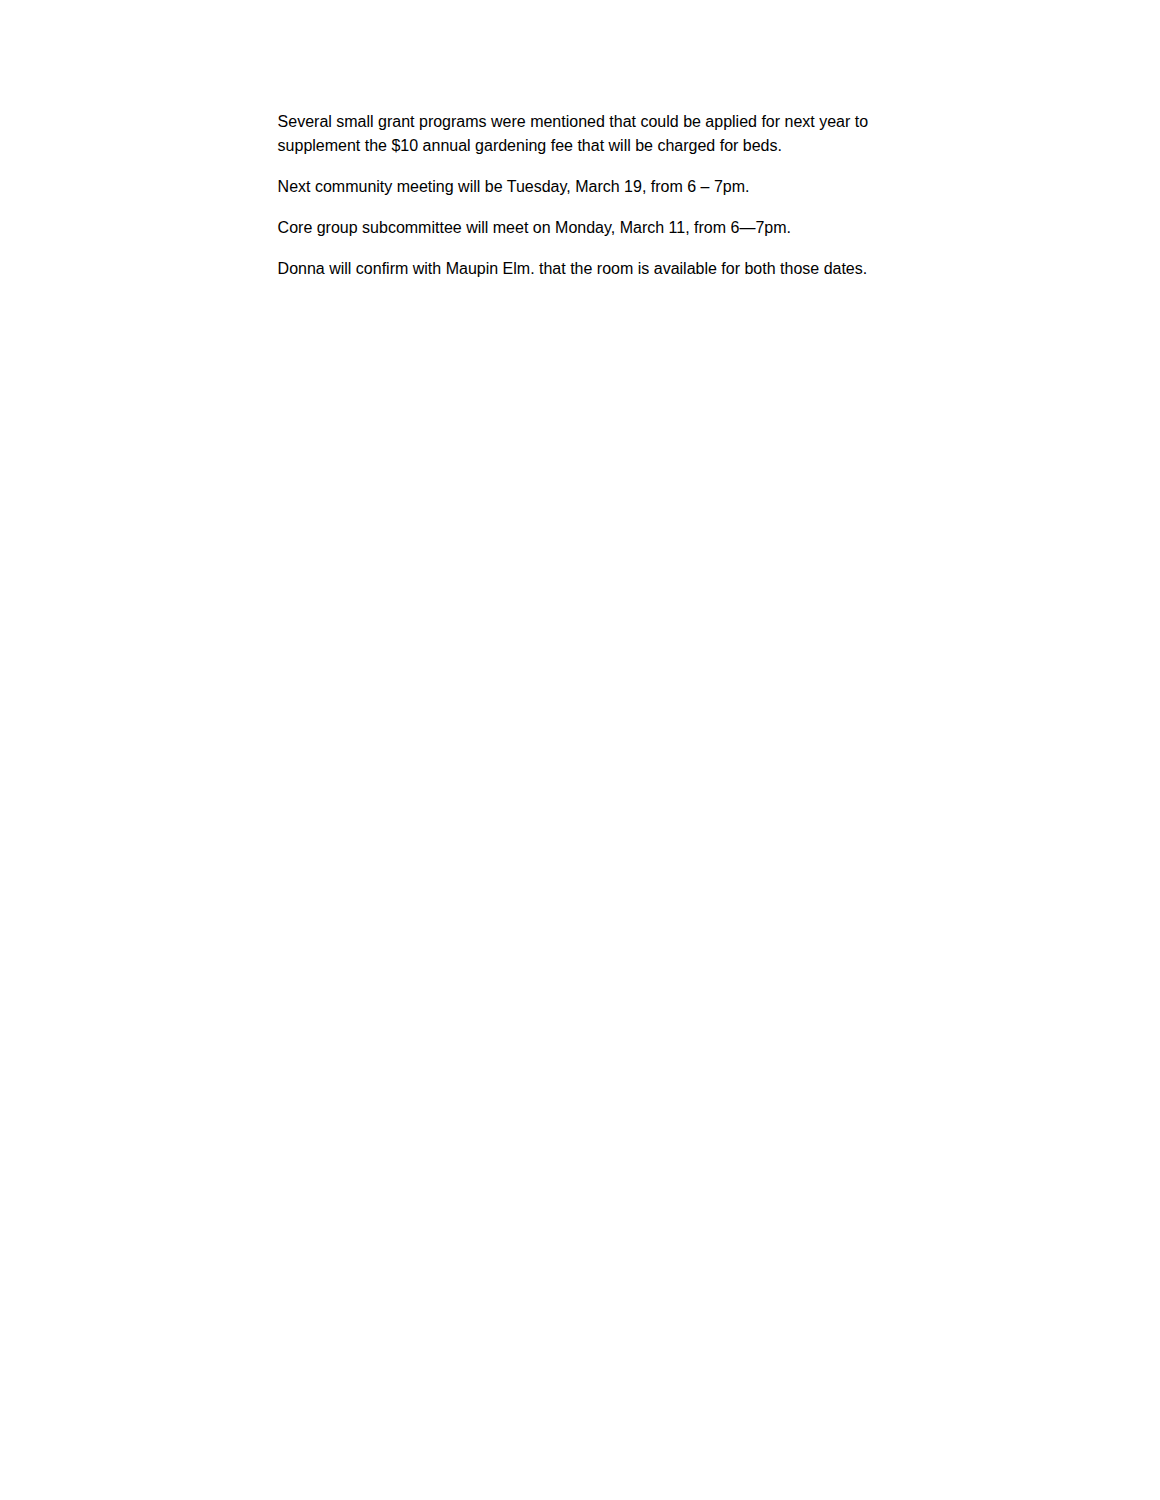Several small grant programs were mentioned that could be applied for next year to supplement the $10 annual gardening fee that will be charged for beds.
Next community meeting will be Tuesday, March 19, from 6 – 7pm.
Core group subcommittee will meet on Monday, March 11, from 6—7pm.
Donna will confirm with Maupin Elm. that the room is available for both those dates.